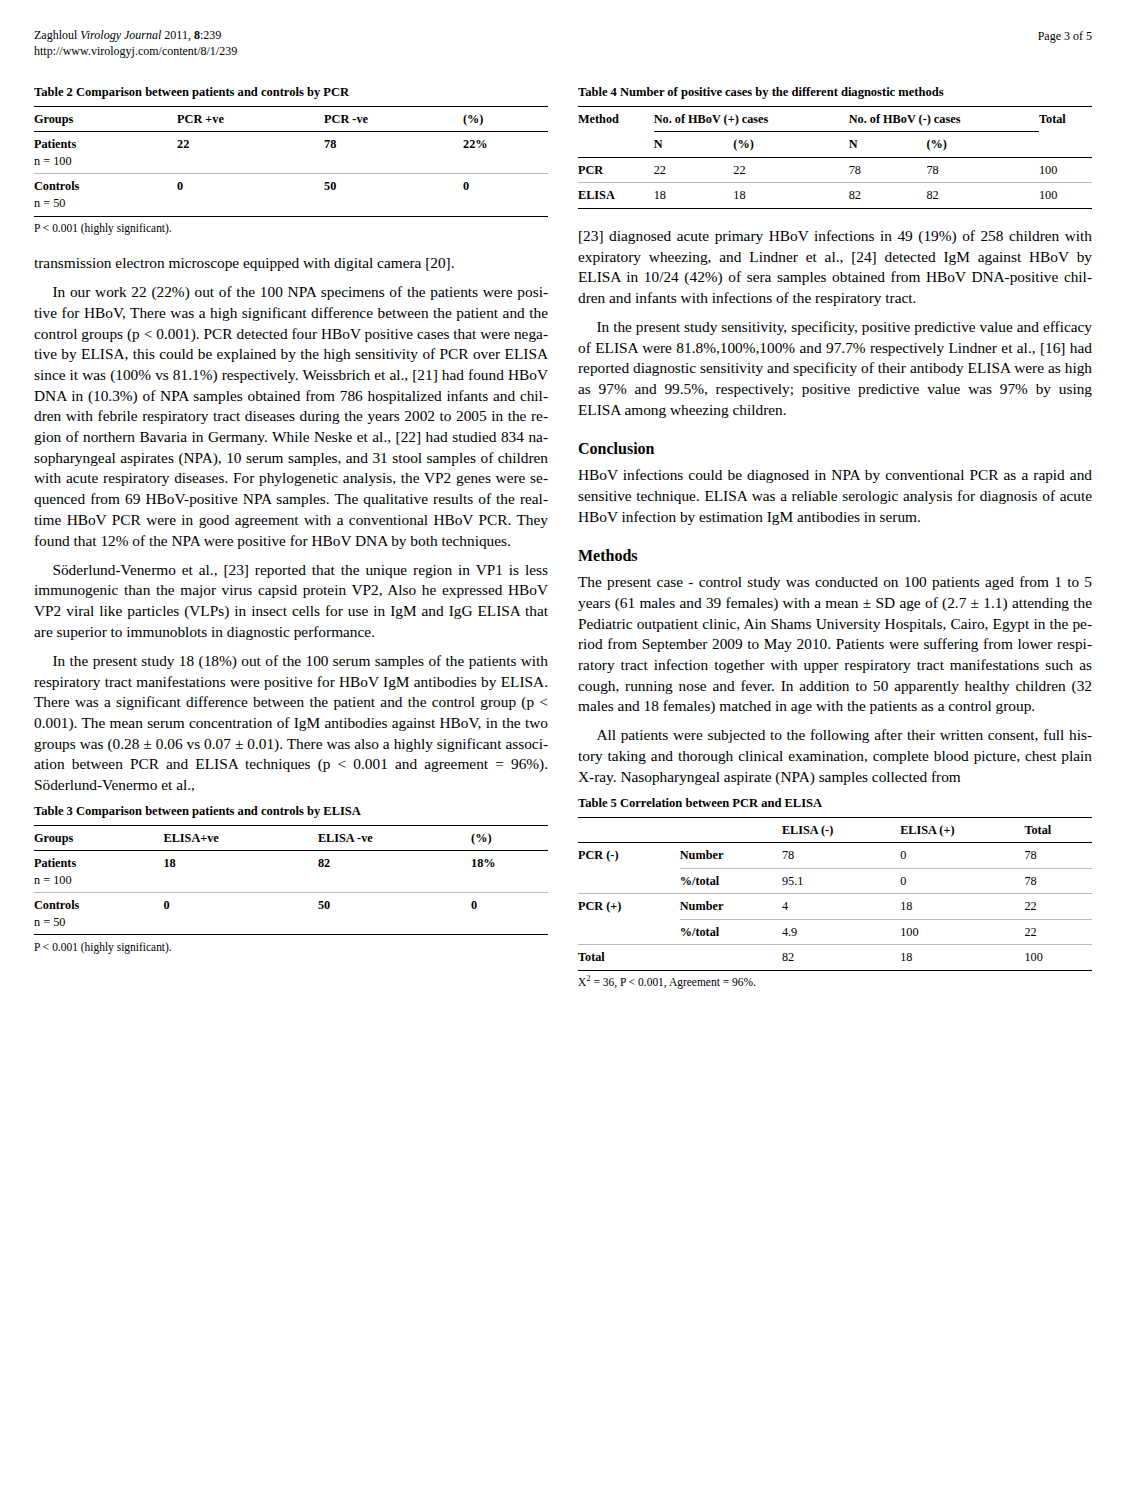Zaghloul Virology Journal 2011, 8:239
http://www.virologyj.com/content/8/1/239
Page 3 of 5
Table 2 Comparison between patients and controls by PCR
| Groups | PCR +ve | PCR -ve | (%) |
| --- | --- | --- | --- |
| Patients n = 100 | 22 | 78 | 22% |
| Controls n = 50 | 0 | 50 | 0 |
P < 0.001 (highly significant).
transmission electron microscope equipped with digital camera [20].
In our work 22 (22%) out of the 100 NPA specimens of the patients were positive for HBoV, There was a high significant difference between the patient and the control groups (p < 0.001). PCR detected four HBoV positive cases that were negative by ELISA, this could be explained by the high sensitivity of PCR over ELISA since it was (100% vs 81.1%) respectively. Weissbrich et al., [21] had found HBoV DNA in (10.3%) of NPA samples obtained from 786 hospitalized infants and children with febrile respiratory tract diseases during the years 2002 to 2005 in the region of northern Bavaria in Germany. While Neske et al., [22] had studied 834 nasopharyngeal aspirates (NPA), 10 serum samples, and 31 stool samples of children with acute respiratory diseases. For phylogenetic analysis, the VP2 genes were sequenced from 69 HBoV-positive NPA samples. The qualitative results of the real-time HBoV PCR were in good agreement with a conventional HBoV PCR. They found that 12% of the NPA were positive for HBoV DNA by both techniques.
Söderlund-Venermo et al., [23] reported that the unique region in VP1 is less immunogenic than the major virus capsid protein VP2, Also he expressed HBoV VP2 viral like particles (VLPs) in insect cells for use in IgM and IgG ELISA that are superior to immunoblots in diagnostic performance.
In the present study 18 (18%) out of the 100 serum samples of the patients with respiratory tract manifestations were positive for HBoV IgM antibodies by ELISA. There was a significant difference between the patient and the control group (p < 0.001). The mean serum concentration of IgM antibodies against HBoV, in the two groups was (0.28 ± 0.06 vs 0.07 ± 0.01). There was also a highly significant association between PCR and ELISA techniques (p < 0.001 and agreement = 96%). Söderlund-Venermo et al.,
Table 3 Comparison between patients and controls by ELISA
| Groups | ELISA+ve | ELISA -ve | (%) |
| --- | --- | --- | --- |
| Patients n = 100 | 18 | 82 | 18% |
| Controls n = 50 | 0 | 50 | 0 |
P < 0.001 (highly significant).
Table 4 Number of positive cases by the different diagnostic methods
| Method | No. of HBoV (+) cases | No. of HBoV (-) cases | Total |
| --- | --- | --- | --- |
| N | (%) | N | (%) |
| PCR | 22 | 22 | 78 | 78 | 100 |
| ELISA | 18 | 18 | 82 | 82 | 100 |
[23] diagnosed acute primary HBoV infections in 49 (19%) of 258 children with expiratory wheezing, and Lindner et al., [24] detected IgM against HBoV by ELISA in 10/24 (42%) of sera samples obtained from HBoV DNA-positive children and infants with infections of the respiratory tract.
In the present study sensitivity, specificity, positive predictive value and efficacy of ELISA were 81.8%,100%,100% and 97.7% respectively Lindner et al., [16] had reported diagnostic sensitivity and specificity of their antibody ELISA were as high as 97% and 99.5%, respectively; positive predictive value was 97% by using ELISA among wheezing children.
Conclusion
HBoV infections could be diagnosed in NPA by conventional PCR as a rapid and sensitive technique. ELISA was a reliable serologic analysis for diagnosis of acute HBoV infection by estimation IgM antibodies in serum.
Methods
The present case - control study was conducted on 100 patients aged from 1 to 5 years (61 males and 39 females) with a mean ± SD age of (2.7 ± 1.1) attending the Pediatric outpatient clinic, Ain Shams University Hospitals, Cairo, Egypt in the period from September 2009 to May 2010. Patients were suffering from lower respiratory tract infection together with upper respiratory tract manifestations such as cough, running nose and fever. In addition to 50 apparently healthy children (32 males and 18 females) matched in age with the patients as a control group.
All patients were subjected to the following after their written consent, full history taking and thorough clinical examination, complete blood picture, chest plain X-ray. Nasopharyngeal aspirate (NPA) samples collected from
Table 5 Correlation between PCR and ELISA
| | | ELISA (-) | ELISA (+) | Total |
| --- | --- | --- | --- | --- |
| PCR (-) | Number | 78 | 0 | 78 |
| %/total | 95.1 | 0 | 78 |
| PCR (+) | Number | 4 | 18 | 22 |
| %/total | 4.9 | 100 | 22 |
| Total | | 82 | 18 | 100 |
X2 = 36, P < 0.001, Agreement = 96%.